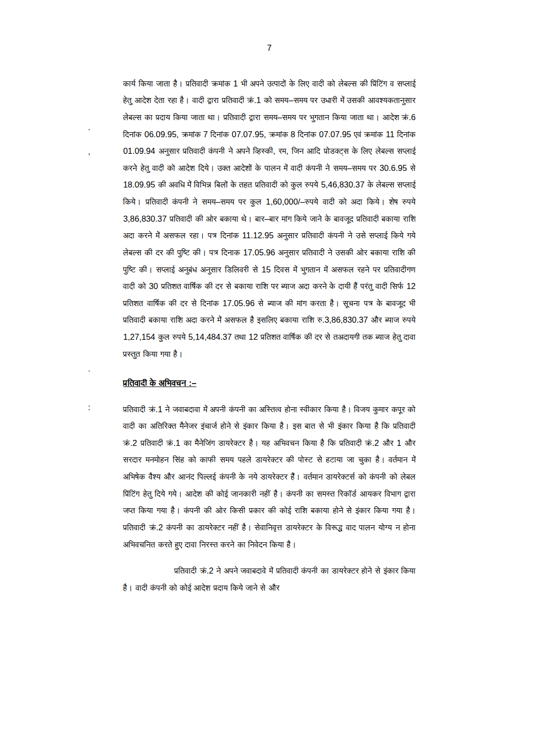. , . :
7
कार्य किया जाता है। प्रतिवादी क्रमांक 1 भी अपने उत्पादों के लिए वादी को लेबल्स की प्रिंटिंग व सप्लाई हेतु आदेश देता रहा है। वादी द्वारा प्रतिवादी क्रं.1 को समय–समय पर उधारी में उसकी आवश्यकतानुसार लेबल्स का प्रदाय किया जाता था। प्रतिवादी द्वारा समय–समय पर भुगतान किया जाता था। आदेश क्रं.6 दिनांक 06.09.95, क्रमांक 7 दिनांक 07.07.95, क्रमांक 8 दिनांक 07.07.95 एवं क्रमांक 11 दिनांक 01.09.94 अनुसार प्रतिवादी कंपनी ने अपने व्हिस्की, रम, जिन आदि प्रोडक्ट्स के लिए लेबल्स सप्लाई करने हेतु वादी को आदेश दिये। उक्त आदेशों के पालन में वादी कंपनी ने समय–समय पर 30.6.95 से 18.09.95 की अवधि में विभिन्न बिलों के तहत प्रतिवादी को कुल रुपये 5,46,830.37 के लेबल्स सप्लाई किये। प्रतिवादी कंपनी ने समय–समय पर कुल 1,60,000/–रुपये वादी को अदा किये। शेष रुपये 3,86,830.37 प्रतिवादी की ओर बकाया थे। बार–बार मांग किये जाने के बावजूद प्रतिवादी बकाया राशि अदा करने में असफल रहा। पत्र दिनांक 11.12.95 अनुसार प्रतिवादी कंपनी ने उसे सप्लाई किये गये लेबल्स की दर की पुष्टि की। पत्र दिनाक 17.05.96 अनुसार प्रतिवादी ने उसकी ओर बकाया राशि की पुष्टि की। सप्लाई अनुबंध अनुसार डिलिवरी से 15 दिवस में भुगतान में असफल रहने पर प्रतिवादीगण वादी को 30 प्रतिशत वार्षिक की दर से बकाया राशि पर ब्याज अदा करने के दायी हैं परंतु वादी सिर्फ 12 प्रतिशत वार्षिक की दर से दिनांक 17.05.96 से ब्याज की मांग करता है। सूचना पत्र के बावजूद भी प्रतिवादी बकाया राशि अदा करने में असफल है इसलिए बकाया राशि रु.3,86,830.37 और ब्याज रुपये 1,27,154 कुल रुपये 5,14,484.37 तथा 12 प्रतिशत वार्षिक की दर से तअदायगी तक ब्याज हेतु दावा प्रस्तुत किया गया है।
प्रतिवादी के अभिवचन :–
प्रतिवादी क्रं.1 ने जवाबदावा में अपनी कंपनी का अस्तित्व होना स्वीकार किया है। विजय कुमार कपूर को वादी का अतिरिक्त मैनेजर इंचार्ज होने से इंकार किया है। इस बात से भी इंकार किया है कि प्रतिवादी क्रं.2 प्रतिवादी क्रं.1 का मैनेजिंग डायरेक्टर है। यह अभिवचन किया है कि प्रतिवादी क्रं.2 और 1 और सरदार मनमोहन सिंह को काफी समय पहले डायरेक्टर की पोस्ट से हटाया जा चुका है। वर्तमान में अभिषेक वैश्य और आनंद पिल्लई कंपनी के नये डायरेक्टर हैं। वर्तमान डायरेक्टर्स को कंपनी को लेबल प्रिंटिंग हेतु दिये गये। आदेश की कोई जानकारी नहीं है। कंपनी का समस्त रिकॉर्ड आयकर विभाग द्वारा जप्त किया गया है। कंपनी की ओर किसी प्रकार की कोई राशि बकाया होने से इंकार किया गया है। प्रतिवादी क्रं.2 कंपनी का डायरेक्टर नहीं है। सेवानिवृत्त डायरेक्टर के विरूद्ध वाद पालन योग्य न होना अभिवचनित करते हुए दावा निरस्त करने का निवेदन किया है।
प्रतिवादी क्रं.2 ने अपने जवाबदावे में प्रतिवादी कंपनी का डायरेक्टर होने से इंकार किया है। वादी कंपनी को कोई आदेश प्रदाय किये जाने से और